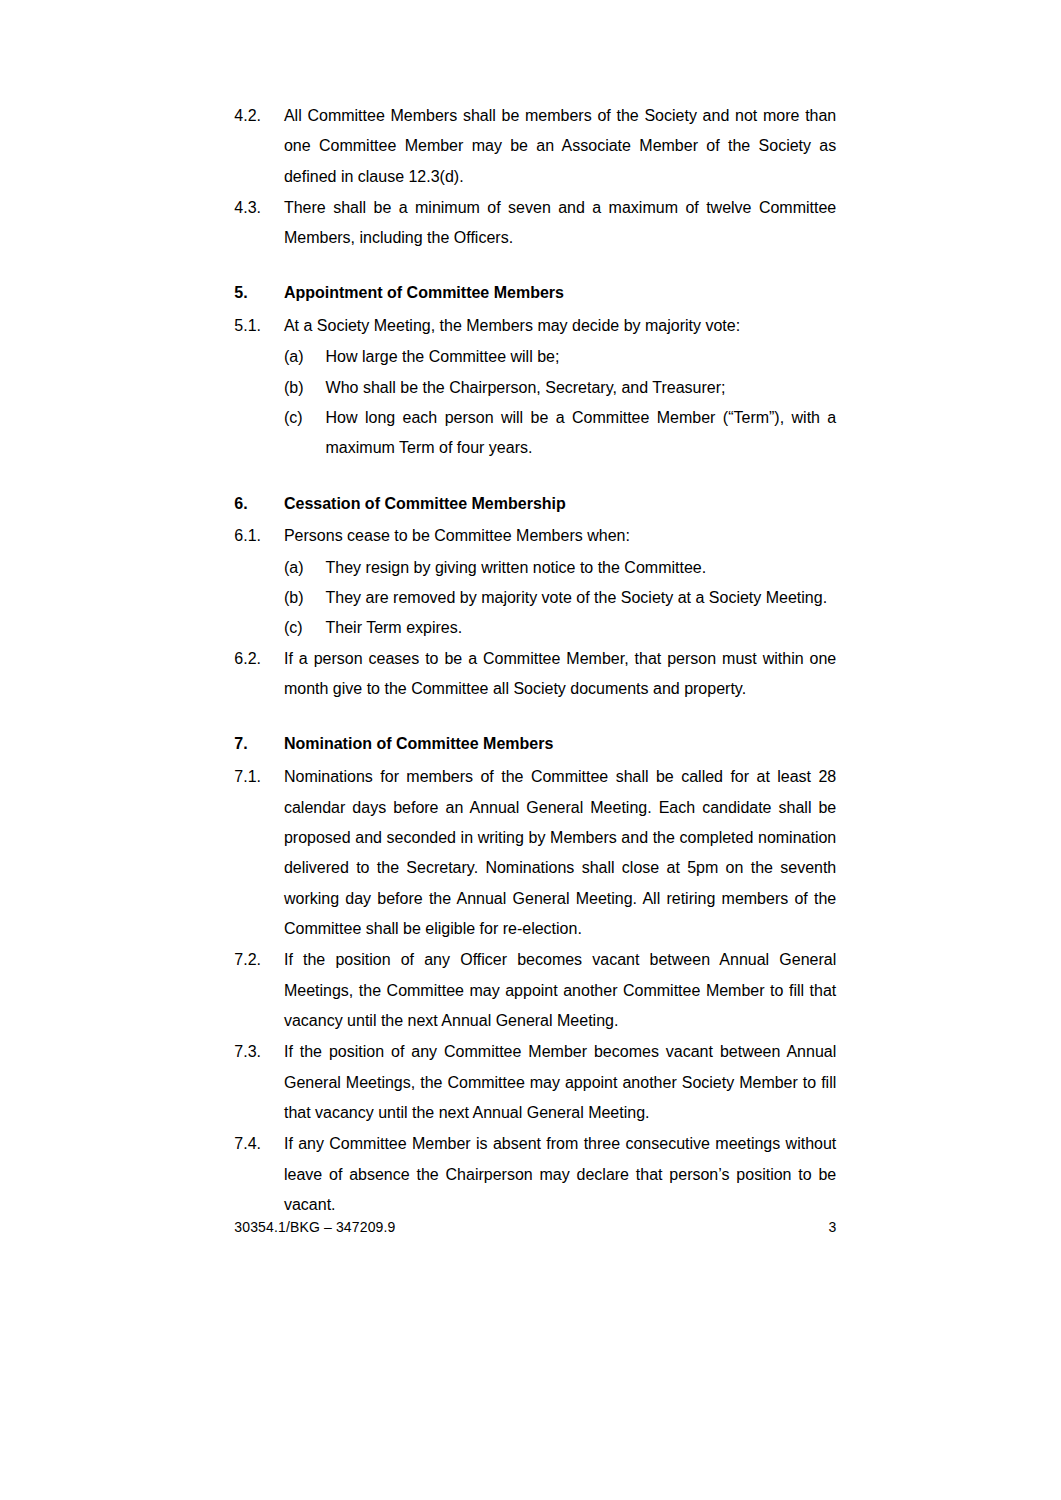4.2. All Committee Members shall be members of the Society and not more than one Committee Member may be an Associate Member of the Society as defined in clause 12.3(d).
4.3. There shall be a minimum of seven and a maximum of twelve Committee Members, including the Officers.
5. Appointment of Committee Members
5.1. At a Society Meeting, the Members may decide by majority vote:
(a) How large the Committee will be;
(b) Who shall be the Chairperson, Secretary, and Treasurer;
(c) How long each person will be a Committee Member (“Term”), with a maximum Term of four years.
6. Cessation of Committee Membership
6.1. Persons cease to be Committee Members when:
(a) They resign by giving written notice to the Committee.
(b) They are removed by majority vote of the Society at a Society Meeting.
(c) Their Term expires.
6.2. If a person ceases to be a Committee Member, that person must within one month give to the Committee all Society documents and property.
7. Nomination of Committee Members
7.1. Nominations for members of the Committee shall be called for at least 28 calendar days before an Annual General Meeting. Each candidate shall be proposed and seconded in writing by Members and the completed nomination delivered to the Secretary. Nominations shall close at 5pm on the seventh working day before the Annual General Meeting. All retiring members of the Committee shall be eligible for re-election.
7.2. If the position of any Officer becomes vacant between Annual General Meetings, the Committee may appoint another Committee Member to fill that vacancy until the next Annual General Meeting.
7.3. If the position of any Committee Member becomes vacant between Annual General Meetings, the Committee may appoint another Society Member to fill that vacancy until the next Annual General Meeting.
7.4. If any Committee Member is absent from three consecutive meetings without leave of absence the Chairperson may declare that person’s position to be vacant.
30354.1/BKG – 347209.9 3